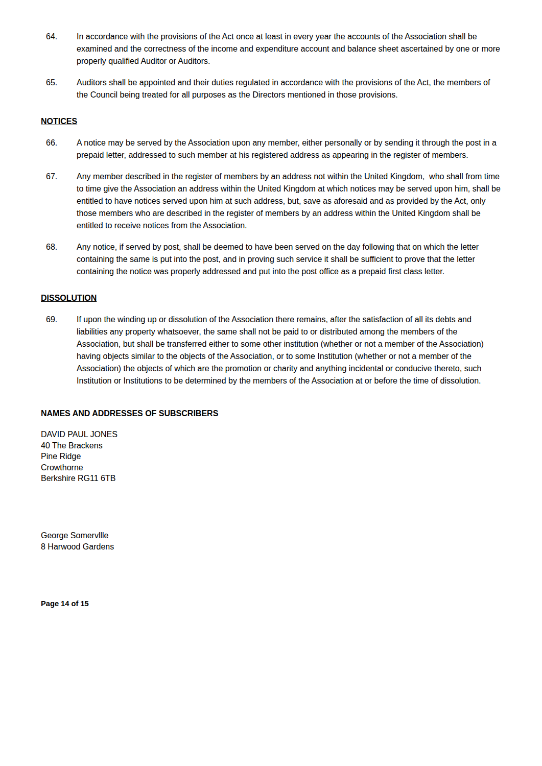64.
In accordance with the provisions of the Act once at least in every year the accounts of the Association shall be examined and the correctness of the income and expenditure account and balance sheet ascertained by one or more properly qualified Auditor or Auditors.
65.
Auditors shall be appointed and their duties regulated in accordance with the provisions of the Act, the members of the Council being treated for all purposes as the Directors mentioned in those provisions.
NOTICES
66.
A notice may be served by the Association upon any member, either personally or by sending it through the post in a prepaid letter, addressed to such member at his registered address as appearing in the register of members.
67.
Any member described in the register of members by an address not within the United Kingdom, who shall from time to time give the Association an address within the United Kingdom at which notices may be served upon him, shall be entitled to have notices served upon him at such address, but, save as aforesaid and as provided by the Act, only those members who are described in the register of members by an address within the United Kingdom shall be entitled to receive notices from the Association.
68.
Any notice, if served by post, shall be deemed to have been served on the day following that on which the letter containing the same is put into the post, and in proving such service it shall be sufficient to prove that the letter containing the notice was properly addressed and put into the post office as a prepaid first class letter.
DISSOLUTION
69.
If upon the winding up or dissolution of the Association there remains, after the satisfaction of all its debts and liabilities any property whatsoever, the same shall not be paid to or distributed among the members of the Association, but shall be transferred either to some other institution (whether or not a member of the Association) having objects similar to the objects of the Association, or to some Institution (whether or not a member of the Association) the objects of which are the promotion or charity and anything incidental or conducive thereto, such Institution or Institutions to be determined by the members of the Association at or before the time of dissolution.
NAMES AND ADDRESSES OF SUBSCRIBERS
DAVID PAUL JONES
40 The Brackens
Pine Ridge
Crowthorne
Berkshire RG11 6TB
George Somervllle
8 Harwood Gardens
Page 14 of 15